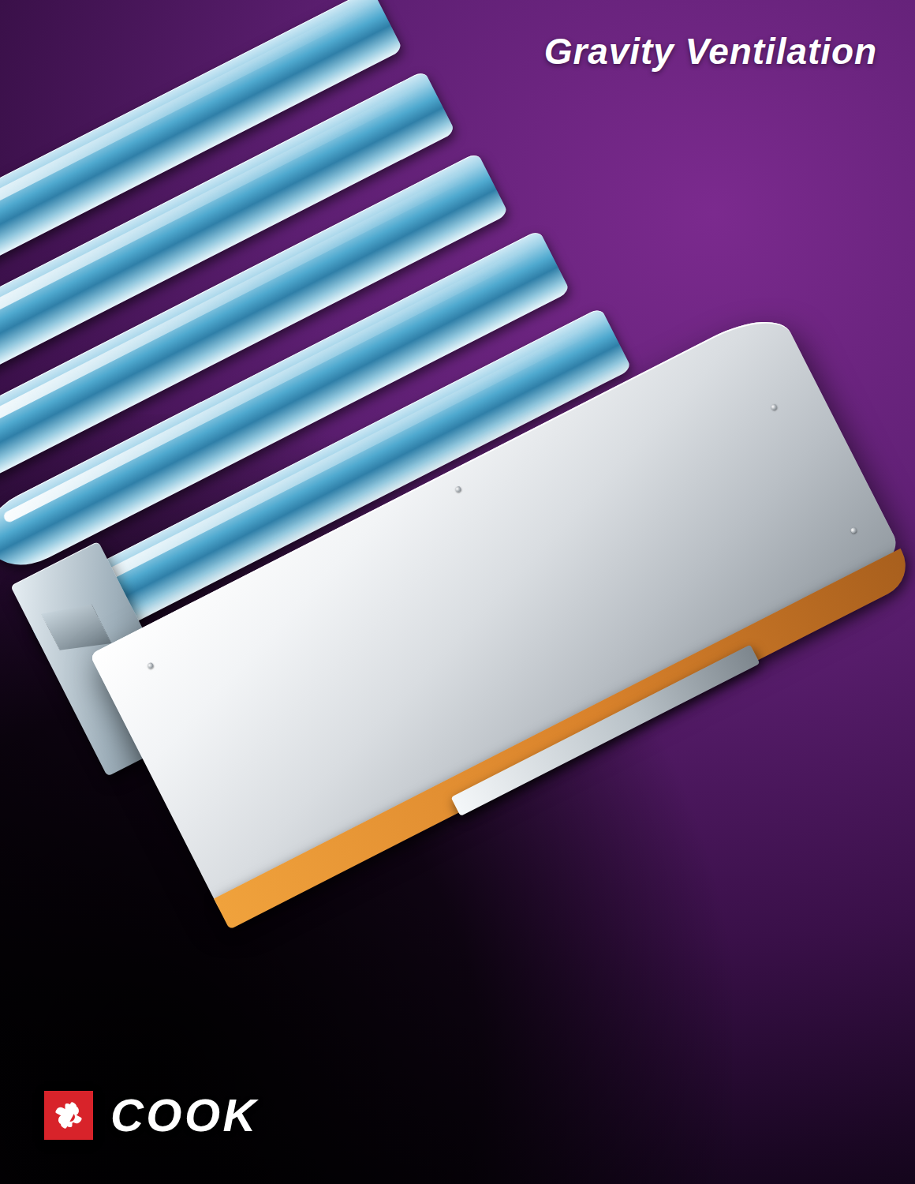Gravity Ventilation
COOK